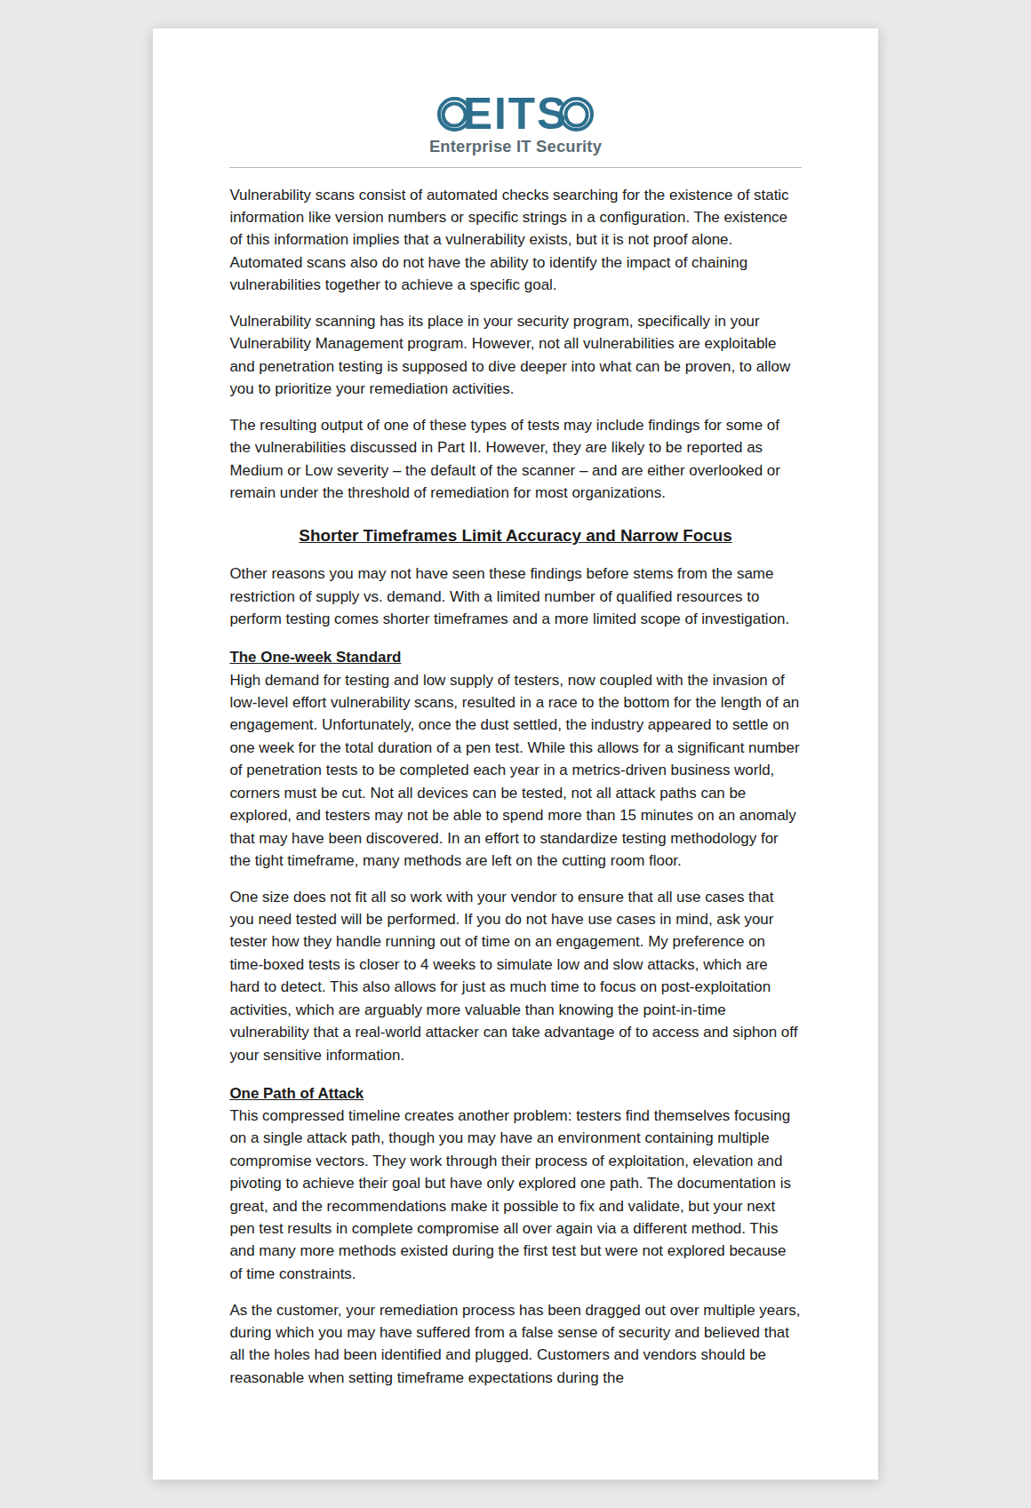EITS
Enterprise IT Security
Vulnerability scans consist of automated checks searching for the existence of static information like version numbers or specific strings in a configuration. The existence of this information implies that a vulnerability exists, but it is not proof alone. Automated scans also do not have the ability to identify the impact of chaining vulnerabilities together to achieve a specific goal.
Vulnerability scanning has its place in your security program, specifically in your Vulnerability Management program. However, not all vulnerabilities are exploitable and penetration testing is supposed to dive deeper into what can be proven, to allow you to prioritize your remediation activities.
The resulting output of one of these types of tests may include findings for some of the vulnerabilities discussed in Part II. However, they are likely to be reported as Medium or Low severity – the default of the scanner – and are either overlooked or remain under the threshold of remediation for most organizations.
Shorter Timeframes Limit Accuracy and Narrow Focus
Other reasons you may not have seen these findings before stems from the same restriction of supply vs. demand. With a limited number of qualified resources to perform testing comes shorter timeframes and a more limited scope of investigation.
The One-week Standard
High demand for testing and low supply of testers, now coupled with the invasion of low-level effort vulnerability scans, resulted in a race to the bottom for the length of an engagement. Unfortunately, once the dust settled, the industry appeared to settle on one week for the total duration of a pen test. While this allows for a significant number of penetration tests to be completed each year in a metrics-driven business world, corners must be cut. Not all devices can be tested, not all attack paths can be explored, and testers may not be able to spend more than 15 minutes on an anomaly that may have been discovered. In an effort to standardize testing methodology for the tight timeframe, many methods are left on the cutting room floor.
One size does not fit all so work with your vendor to ensure that all use cases that you need tested will be performed. If you do not have use cases in mind, ask your tester how they handle running out of time on an engagement. My preference on time-boxed tests is closer to 4 weeks to simulate low and slow attacks, which are hard to detect. This also allows for just as much time to focus on post-exploitation activities, which are arguably more valuable than knowing the point-in-time vulnerability that a real-world attacker can take advantage of to access and siphon off your sensitive information.
One Path of Attack
This compressed timeline creates another problem: testers find themselves focusing on a single attack path, though you may have an environment containing multiple compromise vectors. They work through their process of exploitation, elevation and pivoting to achieve their goal but have only explored one path. The documentation is great, and the recommendations make it possible to fix and validate, but your next pen test results in complete compromise all over again via a different method. This and many more methods existed during the first test but were not explored because of time constraints.
As the customer, your remediation process has been dragged out over multiple years, during which you may have suffered from a false sense of security and believed that all the holes had been identified and plugged. Customers and vendors should be reasonable when setting timeframe expectations during the